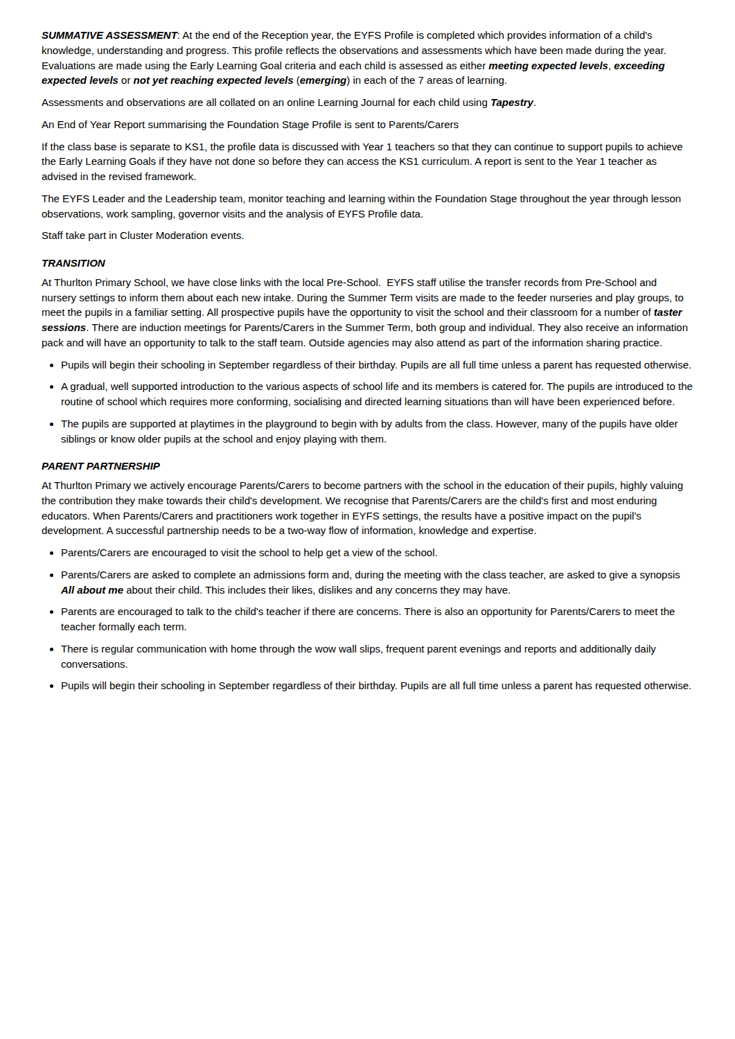SUMMATIVE ASSESSMENT: At the end of the Reception year, the EYFS Profile is completed which provides information of a child's knowledge, understanding and progress. This profile reflects the observations and assessments which have been made during the year. Evaluations are made using the Early Learning Goal criteria and each child is assessed as either meeting expected levels, exceeding expected levels or not yet reaching expected levels (emerging) in each of the 7 areas of learning.
Assessments and observations are all collated on an online Learning Journal for each child using Tapestry.
An End of Year Report summarising the Foundation Stage Profile is sent to Parents/Carers
If the class base is separate to KS1, the profile data is discussed with Year 1 teachers so that they can continue to support pupils to achieve the Early Learning Goals if they have not done so before they can access the KS1 curriculum. A report is sent to the Year 1 teacher as advised in the revised framework.
The EYFS Leader and the Leadership team, monitor teaching and learning within the Foundation Stage throughout the year through lesson observations, work sampling, governor visits and the analysis of EYFS Profile data.
Staff take part in Cluster Moderation events.
TRANSITION
At Thurlton Primary School, we have close links with the local Pre-School. EYFS staff utilise the transfer records from Pre-School and nursery settings to inform them about each new intake. During the Summer Term visits are made to the feeder nurseries and play groups, to meet the pupils in a familiar setting. All prospective pupils have the opportunity to visit the school and their classroom for a number of taster sessions. There are induction meetings for Parents/Carers in the Summer Term, both group and individual. They also receive an information pack and will have an opportunity to talk to the staff team. Outside agencies may also attend as part of the information sharing practice.
Pupils will begin their schooling in September regardless of their birthday. Pupils are all full time unless a parent has requested otherwise.
A gradual, well supported introduction to the various aspects of school life and its members is catered for. The pupils are introduced to the routine of school which requires more conforming, socialising and directed learning situations than will have been experienced before.
The pupils are supported at playtimes in the playground to begin with by adults from the class. However, many of the pupils have older siblings or know older pupils at the school and enjoy playing with them.
PARENT PARTNERSHIP
At Thurlton Primary we actively encourage Parents/Carers to become partners with the school in the education of their pupils, highly valuing the contribution they make towards their child's development. We recognise that Parents/Carers are the child's first and most enduring educators. When Parents/Carers and practitioners work together in EYFS settings, the results have a positive impact on the pupil's development. A successful partnership needs to be a two-way flow of information, knowledge and expertise.
Parents/Carers are encouraged to visit the school to help get a view of the school.
Parents/Carers are asked to complete an admissions form and, during the meeting with the class teacher, are asked to give a synopsis All about me about their child. This includes their likes, dislikes and any concerns they may have.
Parents are encouraged to talk to the child's teacher if there are concerns. There is also an opportunity for Parents/Carers to meet the teacher formally each term.
There is regular communication with home through the wow wall slips, frequent parent evenings and reports and additionally daily conversations.
Pupils will begin their schooling in September regardless of their birthday. Pupils are all full time unless a parent has requested otherwise.